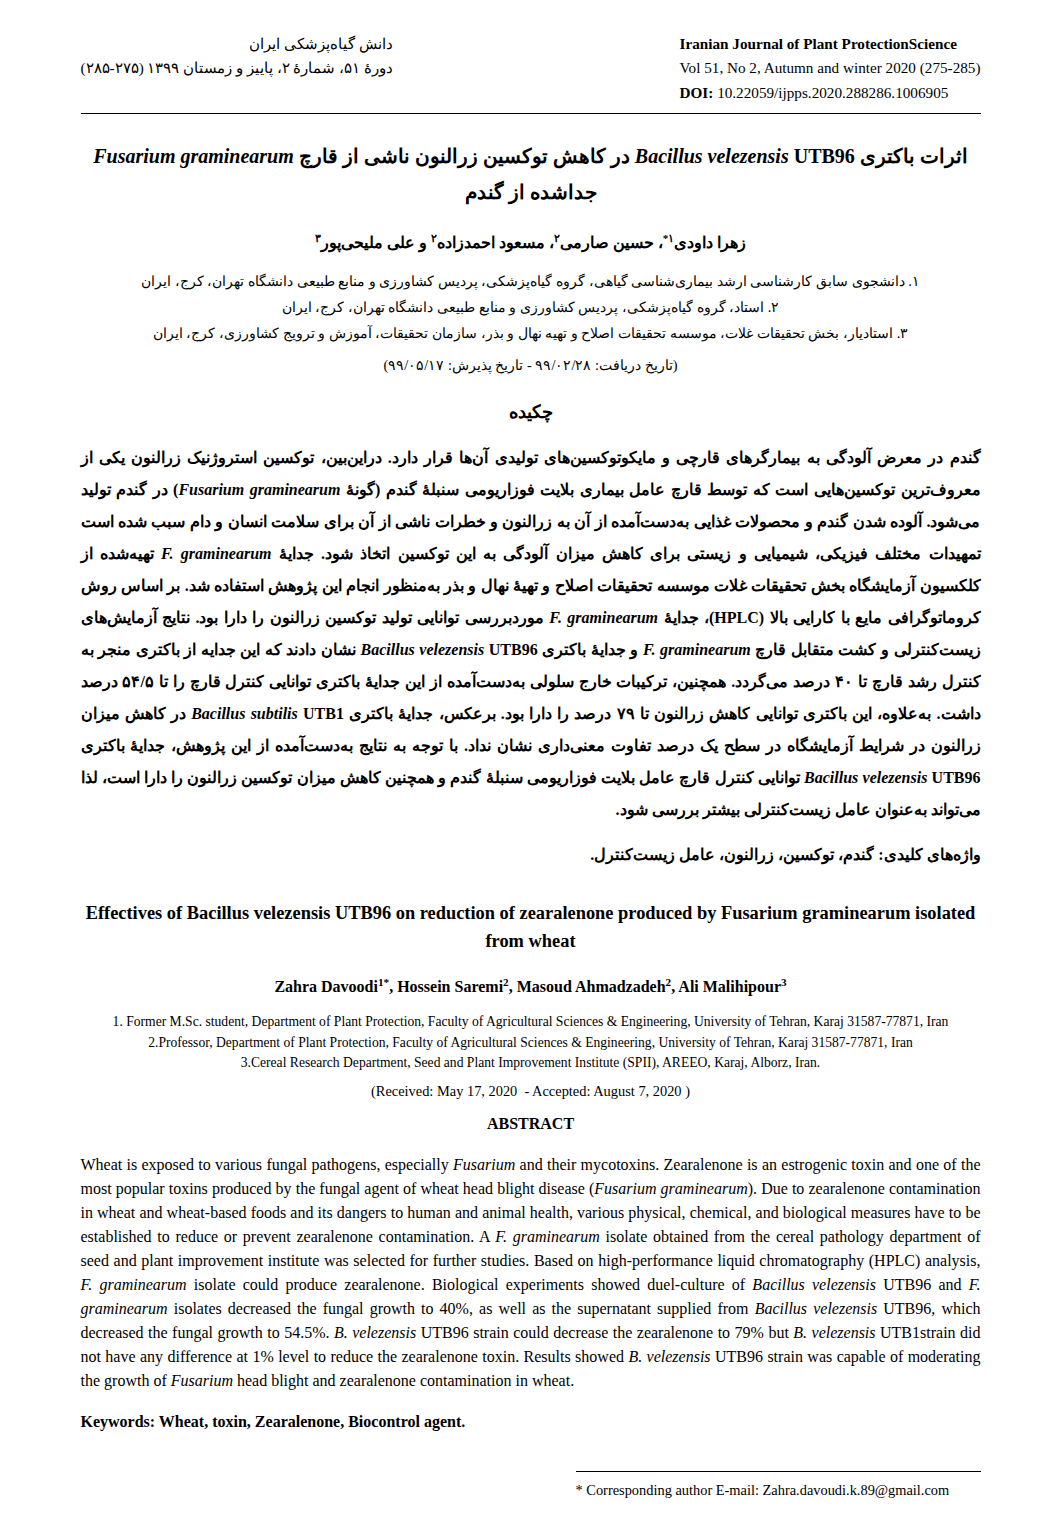Iranian Journal of Plant ProtectionScience
Vol 51, No 2, Autumn and winter 2020 (275-285)
DOI: 10.22059/ijpps.2020.288286.1006905
دانش گیاه‌پزشکی ایران
دورهٔ ۵۱، شمارهٔ ۲، پاییز و زمستان ۱۳۹۹ (۲۷۵-۲۸۵)
اثرات باکتری Bacillus velezensis UTB96 در کاهش توکسین زرالنون ناشی از قارچ Fusarium graminearum جداشده از گندم
زهرا داودی۱*، حسین صارمی۲، مسعود احمدزاده۲ و علی ملیحی‌پور۳
۱. دانشجوی سابق کارشناسی ارشد بیماری‌شناسی گیاهی، گروه گیاه‌پزشکی، پردیس کشاورزی و منابع طبیعی دانشگاه تهران، کرج، ایران
۲. استاد، گروه گیاه‌پزشکی، پردیس کشاورزی و منابع طبیعی دانشگاه تهران، کرج، ایران
۳. استادیار، بخش تحقیقات غلات، موسسه تحقیقات اصلاح و تهیه نهال و بذر، سازمان تحقیقات، آموزش و ترویج کشاورزی، کرج، ایران
(تاریخ دریافت: ۹۹/۰۲/۲۸ - تاریخ پذیرش: ۹۹/۰۵/۱۷)
چکیده
گندم در معرض آلودگی به بیمارگرهای قارچی و مایکوتوکسین‌های تولیدی آن‌ها قرار دارد. دراین‌بین، توکسین استروژنیک زرالنون یکی از معروف‌ترین توکسین‌هایی است که توسط قارچ عامل بیماری بلایت فوزاریومی سنبلهٔ گندم (گونهٔ Fusarium graminearum) در گندم تولید می‌شود. آلوده شدن گندم و محصولات غذایی به‌دست‌آمده از آن به زرالنون و خطرات ناشی از آن برای سلامت انسان و دام سبب شده است تمهیدات مختلف فیزیکی، شیمیایی و زیستی برای کاهش میزان آلودگی به این توکسین اتخاذ شود. جدایهٔ F. graminearum تهیه‌شده از کلکسیون آزمایشگاه بخش تحقیقات غلات موسسه تحقیقات اصلاح و تهیهٔ نهال و بذر به‌منظور انجام این پژوهش استفاده شد. بر اساس روش کروماتوگرافی مایع با کارایی بالا (HPLC)، جدایهٔ F. graminearum موردبررسی توانایی تولید توکسین زرالنون را دارا بود. نتایج آزمایش‌های زیست‌کنترلی و کشت متقابل قارچ F. graminearum و جدایهٔ باکتری Bacillus velezensis UTB96 نشان دادند که این جدایه از باکتری منجر به کنترل رشد قارچ تا ۴۰ درصد می‌گردد. همچنین، ترکیبات خارج سلولی به‌دست‌آمده از این جدایهٔ باکتری توانایی کنترل قارچ را تا ۵۴/۵ درصد داشت. به‌علاوه، این باکتری توانایی کاهش زرالنون تا ۷۹ درصد را دارا بود. برعکس، جدایهٔ باکتری Bacillus subtilis UTB1 در کاهش میزان زرالنون در شرایط آزمایشگاه در سطح یک درصد تفاوت معنی‌داری نشان نداد. با توجه به نتایج به‌دست‌آمده از این پژوهش، جدایهٔ باکتری Bacillus velezensis UTB96 توانایی کنترل قارچ عامل بلایت فوزاریومی سنبلهٔ گندم و همچنین کاهش میزان توکسین زرالنون را دارا است، لذا می‌تواند به‌عنوان عامل زیست‌کنترلی بیشتر بررسی شود.
واژه‌های کلیدی: گندم، توکسین، زرالنون، عامل زیست‌کنترل.
Effectives of Bacillus velezensis UTB96 on reduction of zearalenone produced by Fusarium graminearum isolated from wheat
Zahra Davoodi1*, Hossein Saremi2, Masoud Ahmadzadeh2, Ali Malihipour3
1. Former M.Sc. student, Department of Plant Protection, Faculty of Agricultural Sciences & Engineering, University of Tehran, Karaj 31587-77871, Iran
2.Professor, Department of Plant Protection, Faculty of Agricultural Sciences & Engineering, University of Tehran, Karaj 31587-77871, Iran
3.Cereal Research Department, Seed and Plant Improvement Institute (SPII), AREEO, Karaj, Alborz, Iran.
(Received: May 17, 2020 - Accepted: August 7, 2020 )
ABSTRACT
Wheat is exposed to various fungal pathogens, especially Fusarium and their mycotoxins. Zearalenone is an estrogenic toxin and one of the most popular toxins produced by the fungal agent of wheat head blight disease (Fusarium graminearum). Due to zearalenone contamination in wheat and wheat-based foods and its dangers to human and animal health, various physical, chemical, and biological measures have to be established to reduce or prevent zearalenone contamination. A F. graminearum isolate obtained from the cereal pathology department of seed and plant improvement institute was selected for further studies. Based on high-performance liquid chromatography (HPLC) analysis, F. graminearum isolate could produce zearalenone. Biological experiments showed duel-culture of Bacillus velezensis UTB96 and F. graminearum isolates decreased the fungal growth to 40%, as well as the supernatant supplied from Bacillus velezensis UTB96, which decreased the fungal growth to 54.5%. B. velezensis UTB96 strain could decrease the zearalenone to 79% but B. velezensis UTB1strain did not have any difference at 1% level to reduce the zearalenone toxin. Results showed B. velezensis UTB96 strain was capable of moderating the growth of Fusarium head blight and zearalenone contamination in wheat.
Keywords: Wheat, toxin, Zearalenone, Biocontrol agent.
* Corresponding author E-mail: Zahra.davoudi.k.89@gmail.com